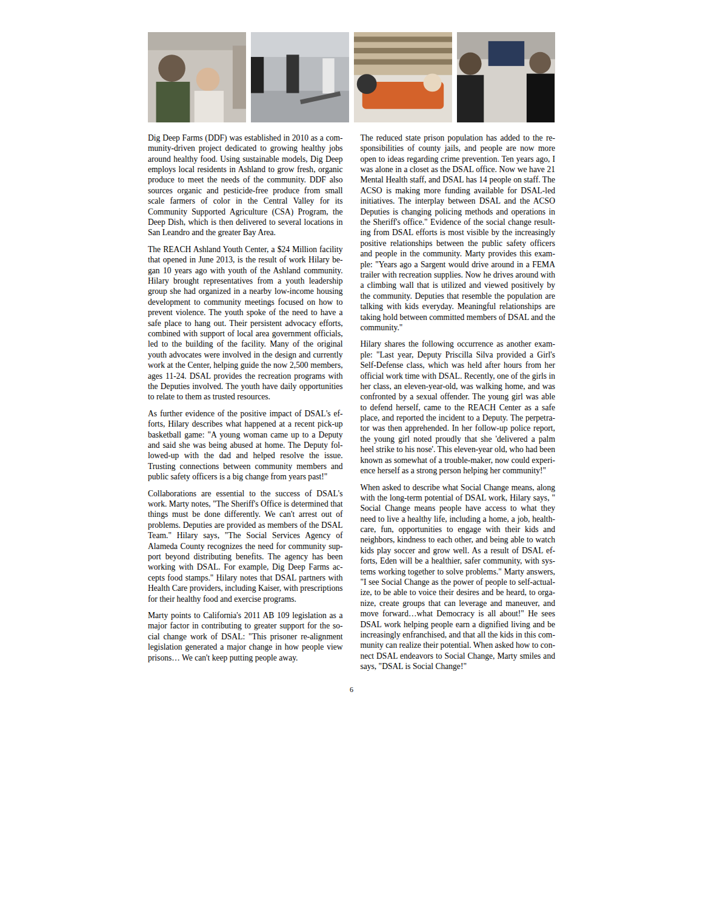REACH
Dig Deep Farms (DDF) was established in 2010 as a community-driven project dedicated to growing healthy jobs around healthy food. Using sustainable models, Dig Deep employs local residents in Ashland to grow fresh, organic produce to meet the needs of the community. DDF also sources organic and pesticide-free produce from small scale farmers of color in the Central Valley for its Community Supported Agriculture (CSA) Program, the Deep Dish, which is then delivered to several locations in San Leandro and the greater Bay Area.
The REACH Ashland Youth Center, a $24 Million facility that opened in June 2013, is the result of work Hilary began 10 years ago with youth of the Ashland community. Hilary brought representatives from a youth leadership group she had organized in a nearby low-income housing development to community meetings focused on how to prevent violence. The youth spoke of the need to have a safe place to hang out. Their persistent advocacy efforts, combined with support of local area government officials, led to the building of the facility. Many of the original youth advocates were involved in the design and currently work at the Center, helping guide the now 2,500 members, ages 11-24. DSAL provides the recreation programs with the Deputies involved. The youth have daily opportunities to relate to them as trusted resources.
As further evidence of the positive impact of DSAL's efforts, Hilary describes what happened at a recent pick-up basketball game: "A young woman came up to a Deputy and said she was being abused at home. The Deputy followed-up with the dad and helped resolve the issue. Trusting connections between community members and public safety officers is a big change from years past!"
Collaborations are essential to the success of DSAL's work. Marty notes, "The Sheriff's Office is determined that things must be done differently. We can't arrest out of problems. Deputies are provided as members of the DSAL Team." Hilary says, "The Social Services Agency of Alameda County recognizes the need for community support beyond distributing benefits. The agency has been working with DSAL. For example, Dig Deep Farms accepts food stamps." Hilary notes that DSAL partners with Health Care providers, including Kaiser, with prescriptions for their healthy food and exercise programs.
Marty points to California's 2011 AB 109 legislation as a major factor in contributing to greater support for the social change work of DSAL: "This prisoner re-alignment legislation generated a major change in how people view prisons… We can't keep putting people away.
The reduced state prison population has added to the responsibilities of county jails, and people are now more open to ideas regarding crime prevention. Ten years ago, I was alone in a closet as the DSAL office. Now we have 21 Mental Health staff, and DSAL has 14 people on staff. The ACSO is making more funding available for DSAL-led initiatives. The interplay between DSAL and the ACSO Deputies is changing policing methods and operations in the Sheriff's office." Evidence of the social change resulting from DSAL efforts is most visible by the increasingly positive relationships between the public safety officers and people in the community. Marty provides this example: "Years ago a Sargent would drive around in a FEMA trailer with recreation supplies. Now he drives around with a climbing wall that is utilized and viewed positively by the community. Deputies that resemble the population are talking with kids everyday. Meaningful relationships are taking hold between committed members of DSAL and the community."
Hilary shares the following occurrence as another example: "Last year, Deputy Priscilla Silva provided a Girl's Self-Defense class, which was held after hours from her official work time with DSAL. Recently, one of the girls in her class, an eleven-year-old, was walking home, and was confronted by a sexual offender. The young girl was able to defend herself, came to the REACH Center as a safe place, and reported the incident to a Deputy. The perpetrator was then apprehended. In her follow-up police report, the young girl noted proudly that she 'delivered a palm heel strike to his nose'. This eleven-year old, who had been known as somewhat of a trouble-maker, now could experience herself as a strong person helping her community!"
When asked to describe what Social Change means, along with the long-term potential of DSAL work, Hilary says, " Social Change means people have access to what they need to live a healthy life, including a home, a job, healthcare, fun, opportunities to engage with their kids and neighbors, kindness to each other, and being able to watch kids play soccer and grow well. As a result of DSAL efforts, Eden will be a healthier, safer community, with systems working together to solve problems." Marty answers, "I see Social Change as the power of people to self-actualize, to be able to voice their desires and be heard, to organize, create groups that can leverage and maneuver, and move forward…what Democracy is all about!" He sees DSAL work helping people earn a dignified living and be increasingly enfranchised, and that all the kids in this community can realize their potential. When asked how to connect DSAL endeavors to Social Change, Marty smiles and says, "DSAL is Social Change!"
6